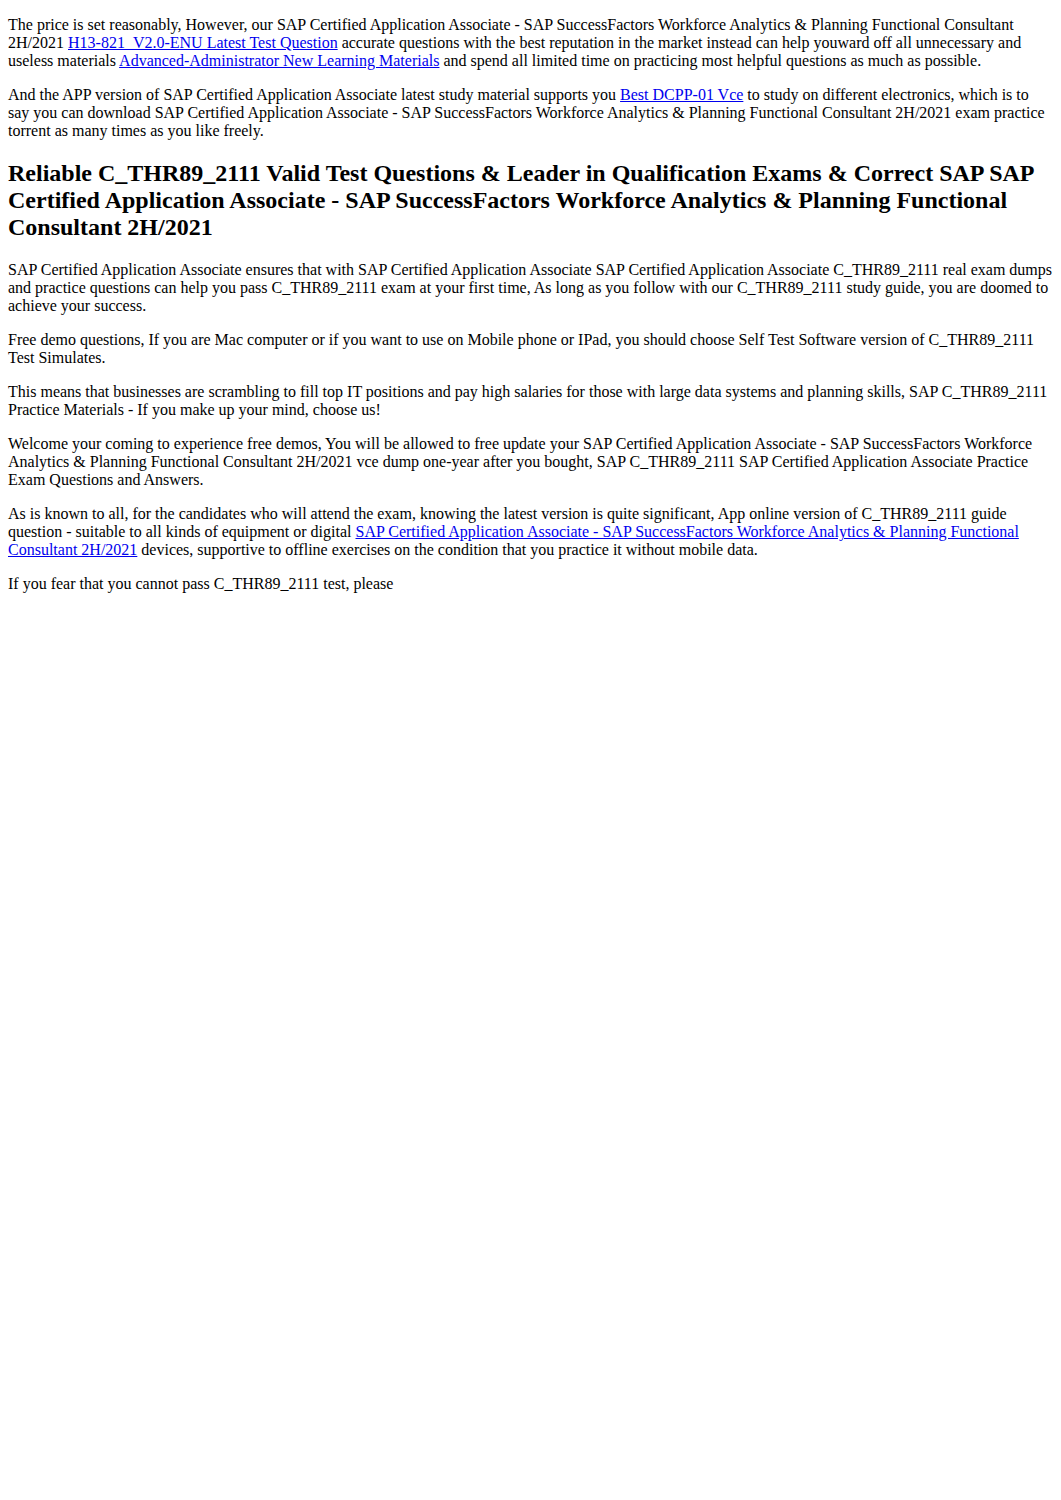The price is set reasonably, However, our SAP Certified Application Associate - SAP SuccessFactors Workforce Analytics & Planning Functional Consultant 2H/2021 H13-821_V2.0-ENU Latest Test Question accurate questions with the best reputation in the market instead can help youward off all unnecessary and useless materials Advanced-Administrator New Learning Materials and spend all limited time on practicing most helpful questions as much as possible.
And the APP version of SAP Certified Application Associate latest study material supports you Best DCPP-01 Vce to study on different electronics, which is to say you can download SAP Certified Application Associate - SAP SuccessFactors Workforce Analytics & Planning Functional Consultant 2H/2021 exam practice torrent as many times as you like freely.
Reliable C_THR89_2111 Valid Test Questions & Leader in Qualification Exams & Correct SAP SAP Certified Application Associate - SAP SuccessFactors Workforce Analytics & Planning Functional Consultant 2H/2021
SAP Certified Application Associate ensures that with SAP Certified Application Associate SAP Certified Application Associate C_THR89_2111 real exam dumps and practice questions can help you pass C_THR89_2111 exam at your first time, As long as you follow with our C_THR89_2111 study guide, you are doomed to achieve your success.
Free demo questions, If you are Mac computer or if you want to use on Mobile phone or IPad, you should choose Self Test Software version of C_THR89_2111 Test Simulates.
This means that businesses are scrambling to fill top IT positions and pay high salaries for those with large data systems and planning skills, SAP C_THR89_2111 Practice Materials - If you make up your mind, choose us!
Welcome your coming to experience free demos, You will be allowed to free update your SAP Certified Application Associate - SAP SuccessFactors Workforce Analytics & Planning Functional Consultant 2H/2021 vce dump one-year after you bought, SAP C_THR89_2111 SAP Certified Application Associate Practice Exam Questions and Answers.
As is known to all, for the candidates who will attend the exam, knowing the latest version is quite significant, App online version of C_THR89_2111 guide question - suitable to all kinds of equipment or digital SAP Certified Application Associate - SAP SuccessFactors Workforce Analytics & Planning Functional Consultant 2H/2021 devices, supportive to offline exercises on the condition that you practice it without mobile data.
If you fear that you cannot pass C_THR89_2111 test, please